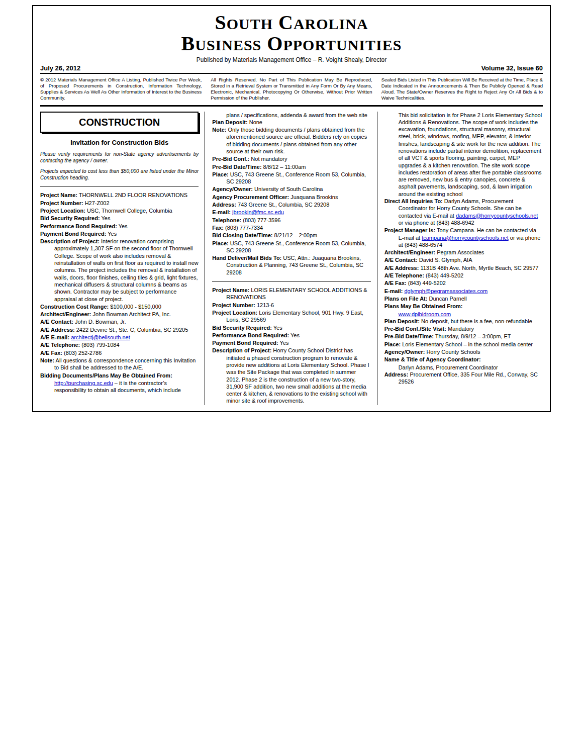SOUTH CAROLINA
BUSINESS OPPORTUNITIES
Published by Materials Management Office – R. Voight Shealy, Director
July 26, 2012 Volume 32, Issue 60
© 2012 Materials Management Office A Listing, Published Twice Per Week, of Proposed Procurements in Construction, Information Technology, Supplies & Services As Well As Other Information of Interest to the Business Community.
All Rights Reserved. No Part of This Publication May Be Reproduced, Stored in a Retrieval System or Transmitted in Any Form Or By Any Means, Electronic, Mechanical, Photocopying Or Otherwise, Without Prior Written Permission of the Publisher.
Sealed Bids Listed in This Publication Will Be Received at the Time, Place & Date Indicated in the Announcements & Then Be Publicly Opened & Read Aloud. The State/Owner Reserves the Right to Reject Any Or All Bids & to Waive Technicalities.
CONSTRUCTION
Invitation for Construction Bids
Please verify requirements for non-State agency advertisements by contacting the agency / owner.
Projects expected to cost less than $50,000 are listed under the Minor Construction heading.
Project Name: THORNWELL 2ND FLOOR RENOVATIONS
Project Number: H27-Z002
Project Location: USC, Thornwell College, Columbia
Bid Security Required: Yes
Performance Bond Required: Yes
Payment Bond Required: Yes
Description of Project: Interior renovation comprising approximately 1,307 SF on the second floor of Thornwell College. Scope of work also includes removal & reinstallation of walls on first floor as required to install new columns. The project includes the removal & installation of walls, doors, floor finishes, ceiling tiles & grid, light fixtures, mechanical diffusers & structural columns & beams as shown. Contractor may be subject to performance appraisal at close of project.
Construction Cost Range: $100,000 - $150,000
Architect/Engineer: John Bowman Architect PA, Inc.
A/E Contact: John D. Bowman, Jr.
A/E Address: 2422 Devine St., Ste. C, Columbia, SC 29205
A/E E-mail: architectj@bellsouth.net
A/E Telephone: (803) 799-1084
A/E Fax: (803) 252-2786
Note: All questions & correspondence concerning this Invitation to Bid shall be addressed to the A/E.
Bidding Documents/Plans May Be Obtained From:
http://purchasing.sc.edu – it is the contractor’s responsibility to obtain all documents, which include
plans / specifications, addenda & award from the web site
Plan Deposit: None
Note: Only those bidding documents / plans obtained from the aforementioned source are official. Bidders rely on copies of bidding documents / plans obtained from any other source at their own risk.
Pre-Bid Conf.: Not mandatory
Pre-Bid Date/Time: 8/8/12 – 11:00am
Place: USC, 743 Greene St., Conference Room 53, Columbia, SC 29208
Agency/Owner: University of South Carolina
Agency Procurement Officer: Juaquana Brookins
Address: 743 Greene St., Columbia, SC 29208
E-mail: jbrookin@fmc.sc.edu
Telephone: (803) 777-3596
Fax: (803) 777-7334
Bid Closing Date/Time: 8/21/12 – 2:00pm
Place: USC, 743 Greene St., Conference Room 53, Columbia, SC 29208
Hand Deliver/Mail Bids To: USC, Attn.: Juaquana Brookins, Construction & Planning, 743 Greene St., Columbia, SC 29208
Project Name: LORIS ELEMENTARY SCHOOL ADDITIONS & RENOVATIONS
Project Number: 1213-6
Project Location: Loris Elementary School, 901 Hwy. 9 East, Loris, SC 29569
Bid Security Required: Yes
Performance Bond Required: Yes
Payment Bond Required: Yes
Description of Project: Horry County School District has initiated a phased construction program to renovate & provide new additions at Loris Elementary School. Phase I was the Site Package that was completed in summer 2012. Phase 2 is the construction of a new two-story, 31,900 SF addition, two new small additions at the media center & kitchen, & renovations to the existing school with minor site & roof improvements.
This bid solicitation is for Phase 2 Loris Elementary School Additions & Renovations. The scope of work includes the excavation, foundations, structural masonry, structural steel, brick, windows, roofing, MEP, elevator, & interior finishes, landscaping & site work for the new addition. The renovations include partial interior demolition, replacement of all VCT & sports flooring, painting, carpet, MEP upgrades & a kitchen renovation. The site work scope includes restoration of areas after five portable classrooms are removed, new bus & entry canopies, concrete & asphalt pavements, landscaping, sod, & lawn irrigation around the existing school
Direct All Inquiries To: Darlyn Adams, Procurement Coordinator for Horry County Schools. She can be contacted via E-mail at dadams@horrycountyschools.net or via phone at (843) 488-6942
Project Manager Is: Tony Campana. He can be contacted via E-mail at tcampana@horrycountyschools.net or via phone at (843) 488-6574
Architect/Engineer: Pegram Associates
A/E Contact: David S. Glymph, AIA
A/E Address: 1131B 48th Ave. North, Myrtle Beach, SC 29577
A/E Telephone: (843) 449-5202
A/E Fax: (843) 449-5202
E-mail: dglymph@pegramassociates.com
Plans on File At: Duncan Parnell
Plans May Be Obtained From:
www.dpibidroom.com
Plan Deposit: No deposit, but there is a fee, non-refundable
Pre-Bid Conf./Site Visit: Mandatory
Pre-Bid Date/Time: Thursday, 8/9/12 – 3:00pm, ET
Place: Loris Elementary School – in the school media center
Agency/Owner: Horry County Schools
Name & Title of Agency Coordinator:
Darlyn Adams, Procurement Coordinator
Address: Procurement Office, 335 Four Mile Rd., Conway, SC 29526